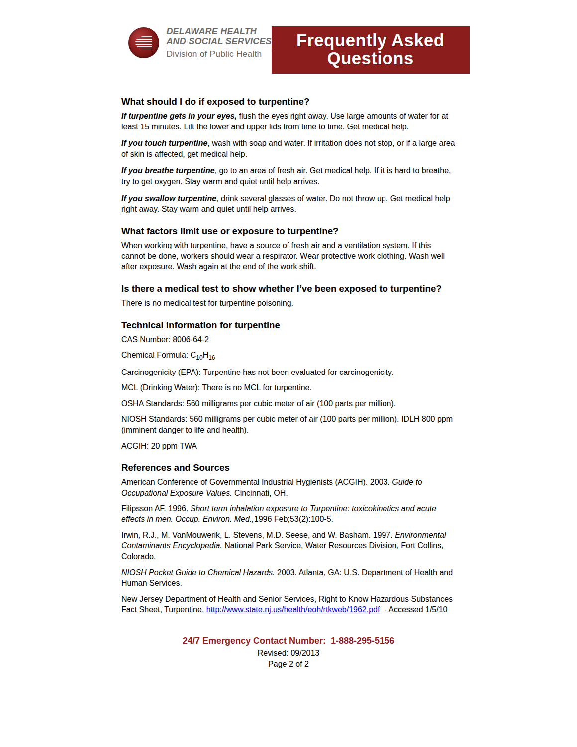DELAWARE HEALTH
AND SOCIAL SERVICES Division of Public Health
Frequently Asked
Questions
What should I do if exposed to turpentine?
If turpentine gets in your eyes, flush the eyes right away. Use large amounts of water for at least 15 minutes. Lift the lower and upper lids from time to time. Get medical help.
If you touch turpentine, wash with soap and water. If irritation does not stop, or if a large area of skin is affected, get medical help.
If you breathe turpentine, go to an area of fresh air. Get medical help. If it is hard to breathe, try to get oxygen. Stay warm and quiet until help arrives.
If you swallow turpentine, drink several glasses of water. Do not throw up. Get medical help right away. Stay warm and quiet until help arrives.
What factors limit use or exposure to turpentine?
When working with turpentine, have a source of fresh air and a ventilation system. If this cannot be done, workers should wear a respirator. Wear protective work clothing. Wash well after exposure. Wash again at the end of the work shift.
Is there a medical test to show whether I’ve been exposed to turpentine?
There is no medical test for turpentine poisoning.
Technical information for turpentine
CAS Number: 8006-64-2
Chemical Formula: C10H16
Carcinogenicity (EPA): Turpentine has not been evaluated for carcinogenicity.
MCL (Drinking Water): There is no MCL for turpentine.
OSHA Standards: 560 milligrams per cubic meter of air (100 parts per million).
NIOSH Standards: 560 milligrams per cubic meter of air (100 parts per million). IDLH 800 ppm (imminent danger to life and health).
ACGIH: 20 ppm TWA
References and Sources
American Conference of Governmental Industrial Hygienists (ACGIH). 2003. Guide to Occupational Exposure Values. Cincinnati, OH.
Filipsson AF. 1996. Short term inhalation exposure to Turpentine: toxicokinetics and acute effects in men. Occup. Environ. Med., 1996 Feb;53(2):100-5.
Irwin, R.J., M. VanMouwerik, L. Stevens, M.D. Seese, and W. Basham. 1997. Environmental Contaminants Encyclopedia. National Park Service, Water Resources Division, Fort Collins, Colorado.
NIOSH Pocket Guide to Chemical Hazards. 2003. Atlanta, GA: U.S. Department of Health and Human Services.
New Jersey Department of Health and Senior Services, Right to Know Hazardous Substances Fact Sheet, Turpentine, http://www.state.nj.us/health/eoh/rtkweb/1962.pdf - Accessed 1/5/10
24/7 Emergency Contact Number: 1-888-295-5156
Revised: 09/2013
Page 2 of 2